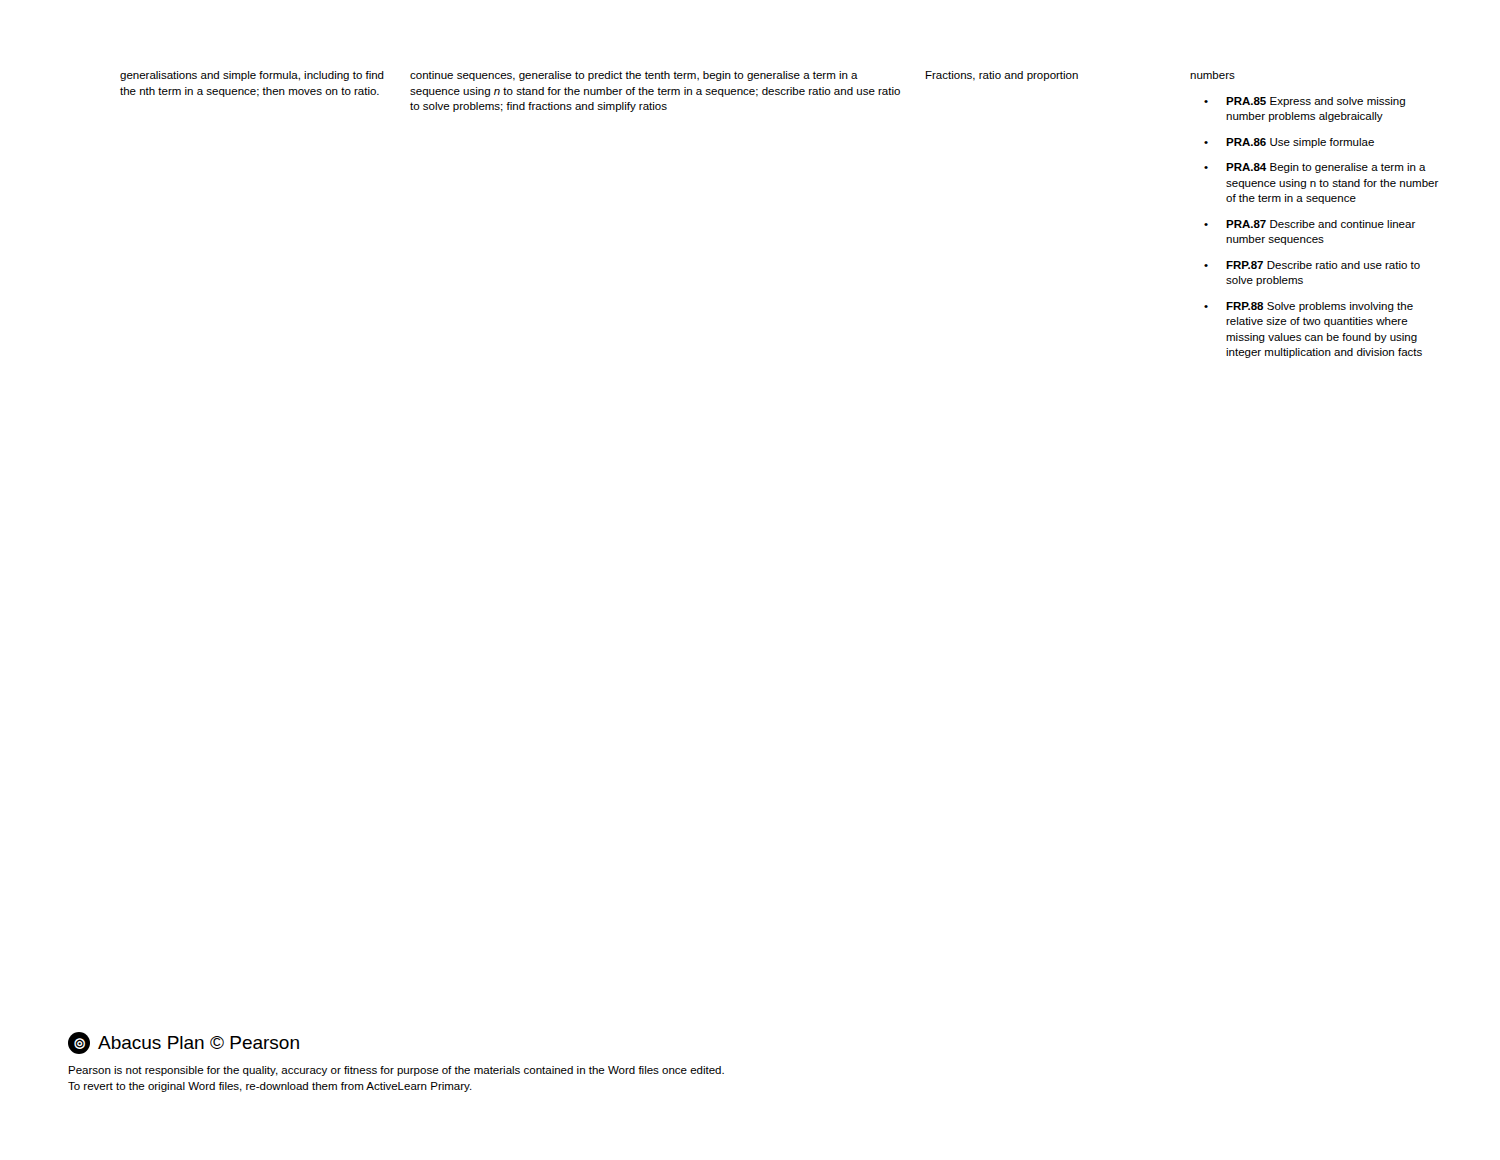generalisations and simple formula, including to find the nth term in a sequence; then moves on to ratio.
continue sequences, generalise to predict the tenth term, begin to generalise a term in a sequence using n to stand for the number of the term in a sequence; describe ratio and use ratio to solve problems; find fractions and simplify ratios
Fractions, ratio and proportion
numbers
PRA.85 Express and solve missing number problems algebraically
PRA.86 Use simple formulae
PRA.84 Begin to generalise a term in a sequence using n to stand for the number of the term in a sequence
PRA.87 Describe and continue linear number sequences
FRP.87 Describe ratio and use ratio to solve problems
FRP.88 Solve problems involving the relative size of two quantities where missing values can be found by using integer multiplication and division facts
◎Abacus Plan © Pearson
Pearson is not responsible for the quality, accuracy or fitness for purpose of the materials contained in the Word files once edited.
To revert to the original Word files, re-download them from ActiveLearn Primary.